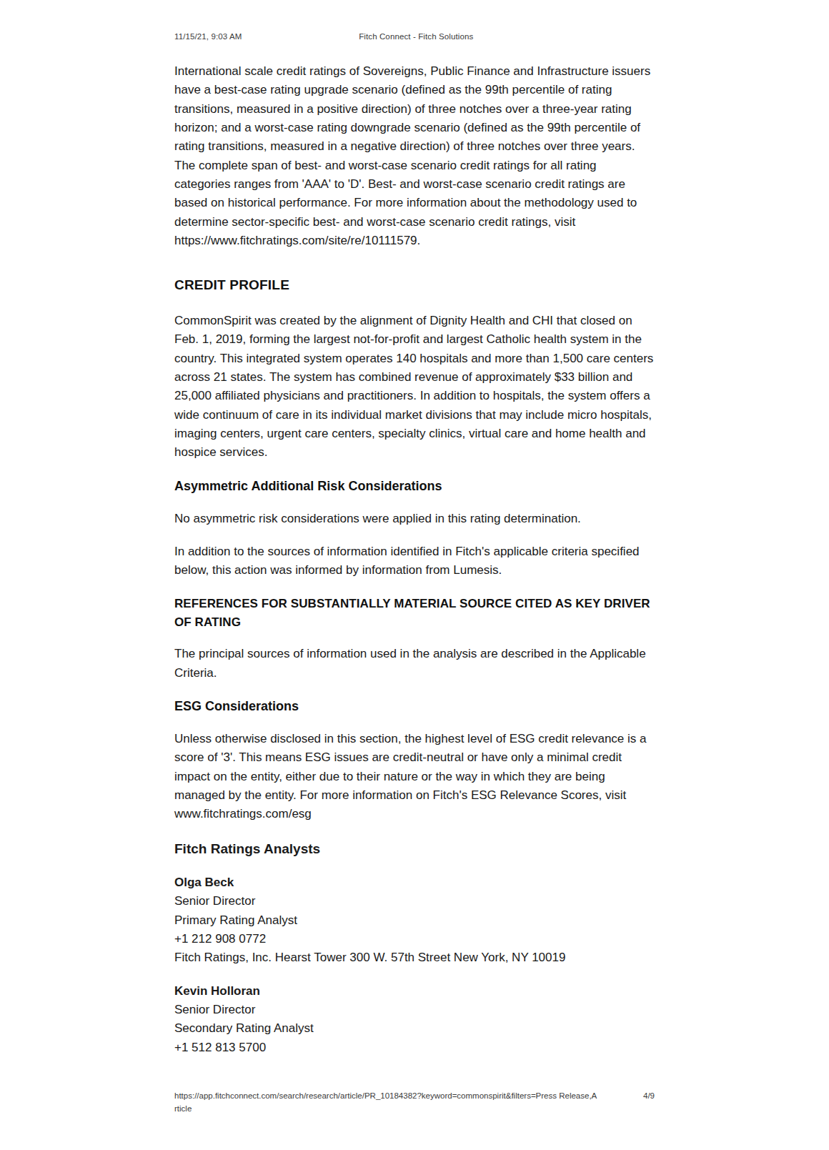11/15/21, 9:03 AM Fitch Connect - Fitch Solutions
International scale credit ratings of Sovereigns, Public Finance and Infrastructure issuers have a best-case rating upgrade scenario (defined as the 99th percentile of rating transitions, measured in a positive direction) of three notches over a three-year rating horizon; and a worst-case rating downgrade scenario (defined as the 99th percentile of rating transitions, measured in a negative direction) of three notches over three years. The complete span of best- and worst-case scenario credit ratings for all rating categories ranges from 'AAA' to 'D'. Best- and worst-case scenario credit ratings are based on historical performance. For more information about the methodology used to determine sector-specific best- and worst-case scenario credit ratings, visit https://www.fitchratings.com/site/re/10111579.
CREDIT PROFILE
CommonSpirit was created by the alignment of Dignity Health and CHI that closed on Feb. 1, 2019, forming the largest not-for-profit and largest Catholic health system in the country. This integrated system operates 140 hospitals and more than 1,500 care centers across 21 states. The system has combined revenue of approximately $33 billion and 25,000 affiliated physicians and practitioners. In addition to hospitals, the system offers a wide continuum of care in its individual market divisions that may include micro hospitals, imaging centers, urgent care centers, specialty clinics, virtual care and home health and hospice services.
Asymmetric Additional Risk Considerations
No asymmetric risk considerations were applied in this rating determination.
In addition to the sources of information identified in Fitch's applicable criteria specified below, this action was informed by information from Lumesis.
REFERENCES FOR SUBSTANTIALLY MATERIAL SOURCE CITED AS KEY DRIVER OF RATING
The principal sources of information used in the analysis are described in the Applicable Criteria.
ESG Considerations
Unless otherwise disclosed in this section, the highest level of ESG credit relevance is a score of '3'. This means ESG issues are credit-neutral or have only a minimal credit impact on the entity, either due to their nature or the way in which they are being managed by the entity. For more information on Fitch's ESG Relevance Scores, visit www.fitchratings.com/esg
Fitch Ratings Analysts
Olga Beck
Senior Director
Primary Rating Analyst
+1 212 908 0772
Fitch Ratings, Inc. Hearst Tower 300 W. 57th Street New York, NY 10019
Kevin Holloran
Senior Director
Secondary Rating Analyst
+1 512 813 5700
https://app.fitchconnect.com/search/research/article/PR_10184382?keyword=commonspirit&filters=Press Release,Article 4/9